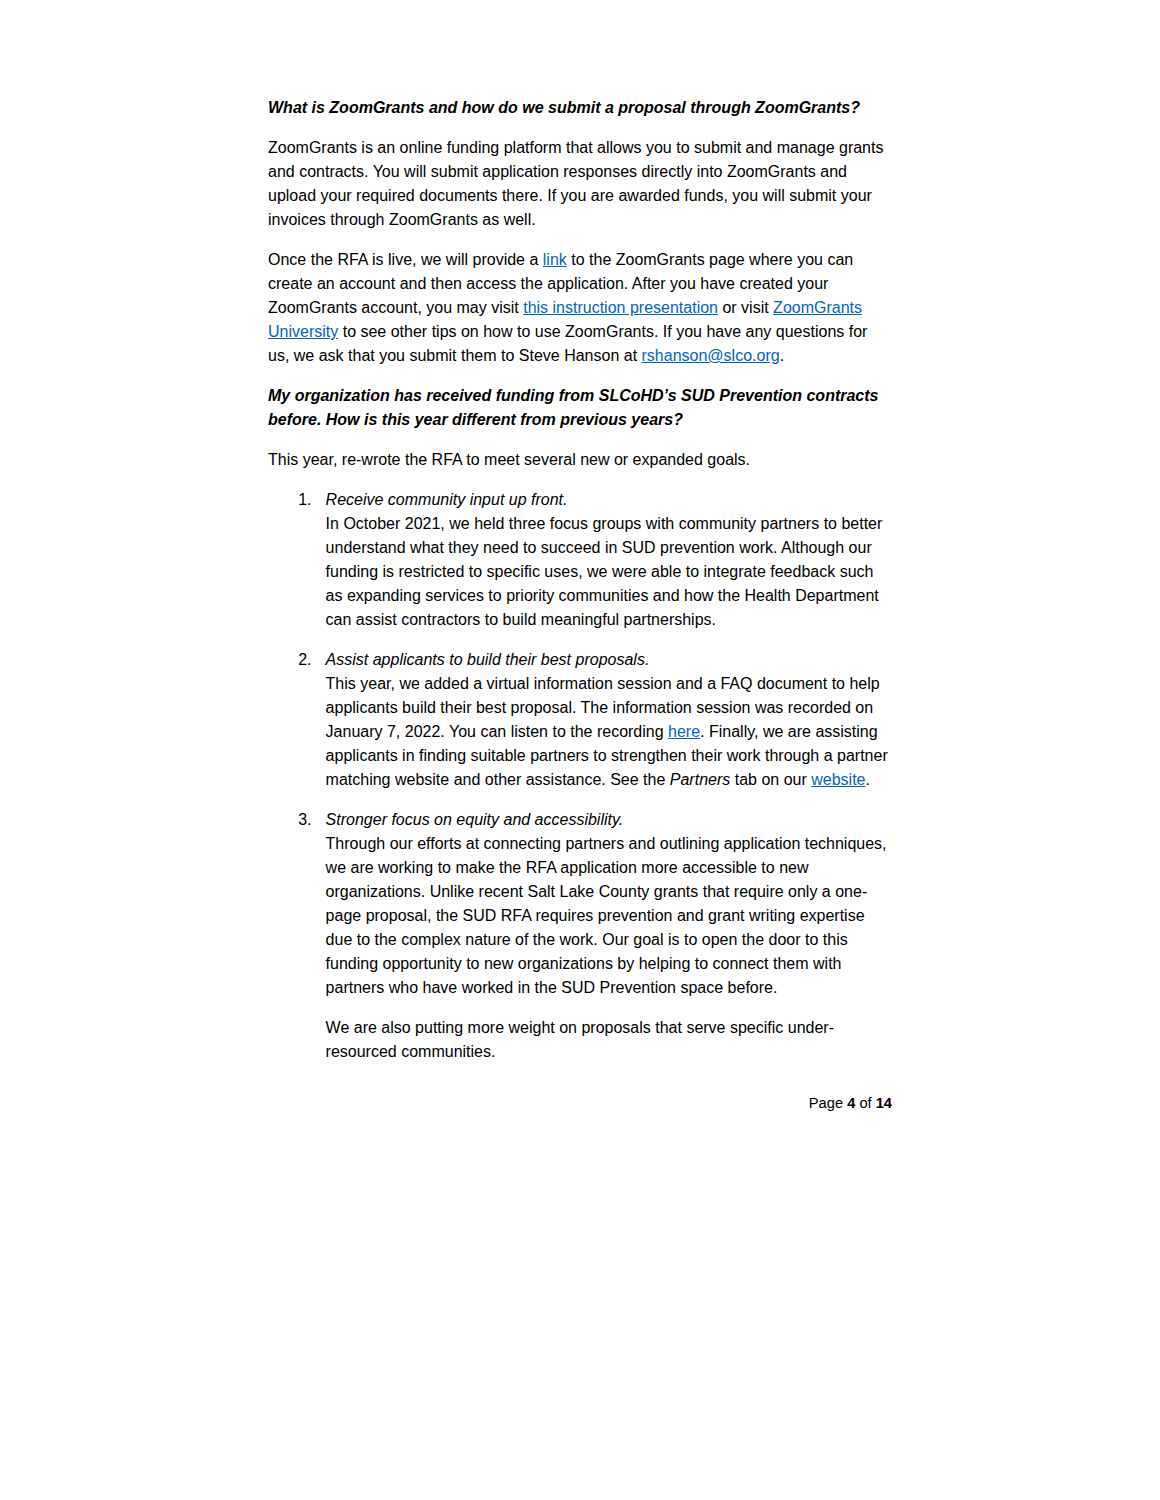What is ZoomGrants and how do we submit a proposal through ZoomGrants?
ZoomGrants is an online funding platform that allows you to submit and manage grants and contracts. You will submit application responses directly into ZoomGrants and upload your required documents there. If you are awarded funds, you will submit your invoices through ZoomGrants as well.
Once the RFA is live, we will provide a link to the ZoomGrants page where you can create an account and then access the application. After you have created your ZoomGrants account, you may visit this instruction presentation or visit ZoomGrants University to see other tips on how to use ZoomGrants. If you have any questions for us, we ask that you submit them to Steve Hanson at rshanson@slco.org.
My organization has received funding from SLCoHD’s SUD Prevention contracts before. How is this year different from previous years?
This year, re-wrote the RFA to meet several new or expanded goals.
Receive community input up front.
In October 2021, we held three focus groups with community partners to better understand what they need to succeed in SUD prevention work. Although our funding is restricted to specific uses, we were able to integrate feedback such as expanding services to priority communities and how the Health Department can assist contractors to build meaningful partnerships.
Assist applicants to build their best proposals.
This year, we added a virtual information session and a FAQ document to help applicants build their best proposal. The information session was recorded on January 7, 2022. You can listen to the recording here. Finally, we are assisting applicants in finding suitable partners to strengthen their work through a partner matching website and other assistance. See the Partners tab on our website.
Stronger focus on equity and accessibility.
Through our efforts at connecting partners and outlining application techniques, we are working to make the RFA application more accessible to new organizations. Unlike recent Salt Lake County grants that require only a one-page proposal, the SUD RFA requires prevention and grant writing expertise due to the complex nature of the work. Our goal is to open the door to this funding opportunity to new organizations by helping to connect them with partners who have worked in the SUD Prevention space before.
We are also putting more weight on proposals that serve specific under-resourced communities.
Page 4 of 14